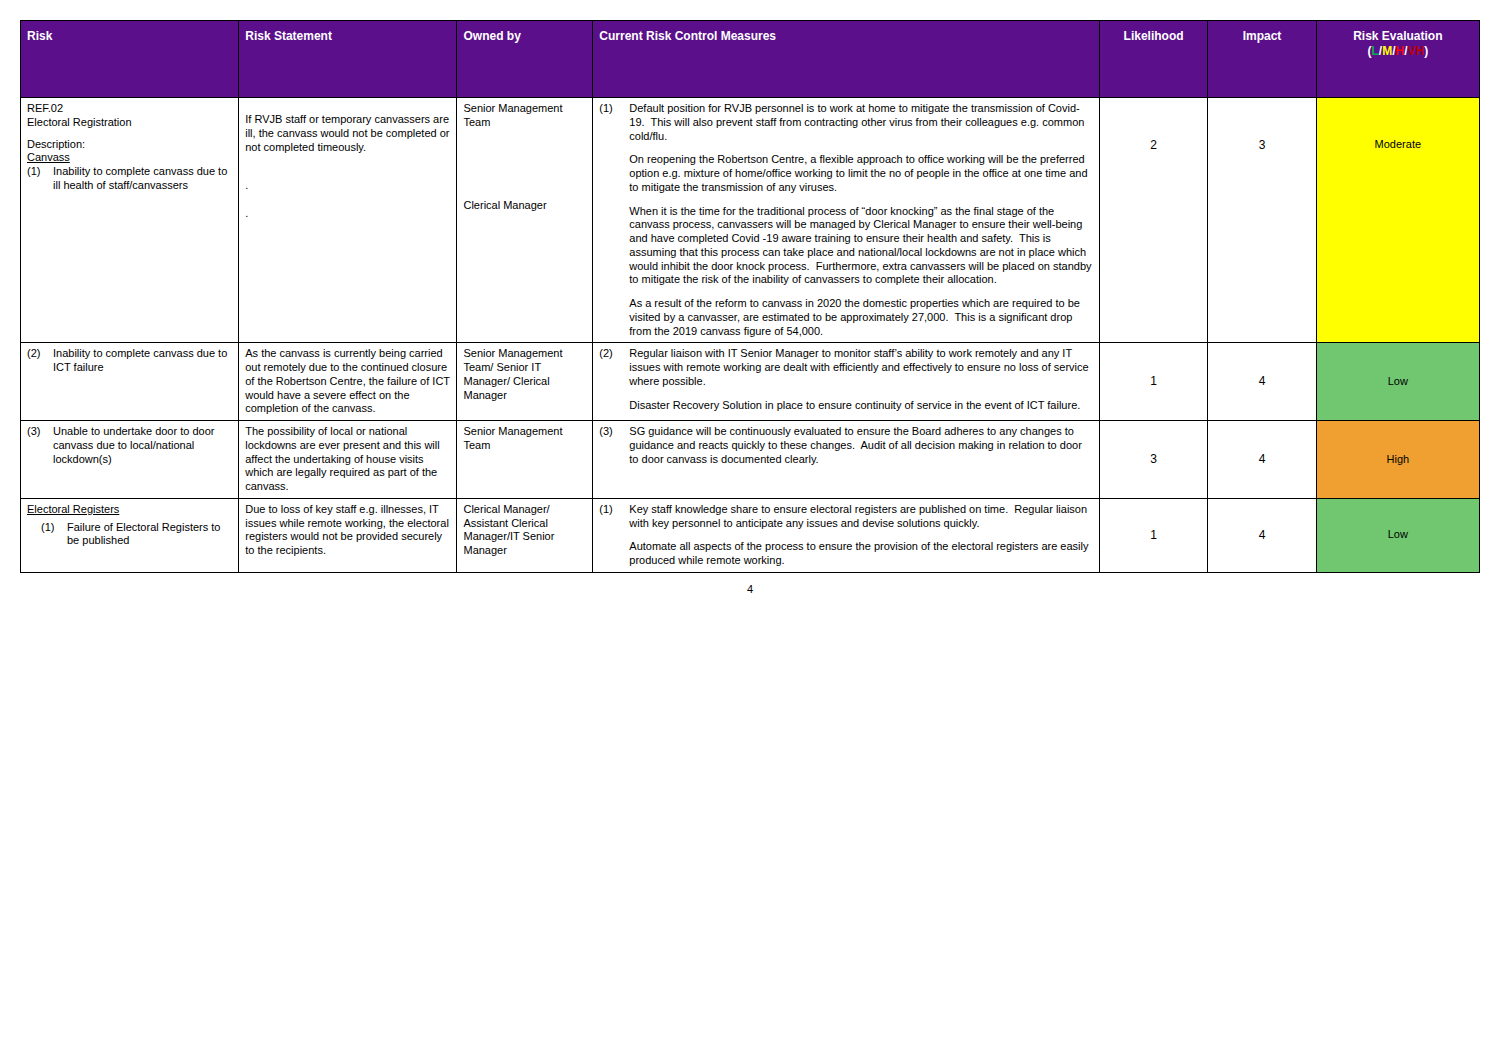| Risk | Risk Statement | Owned by | Current Risk Control Measures | Likelihood | Impact | Risk Evaluation ( L / M / H / VH ) |
| --- | --- | --- | --- | --- | --- | --- |
| REF.02 Electoral Registration Description: Canvass (1) Inability to complete canvass due to ill health of staff/canvassers | If RVJB staff or temporary canvassers are ill, the canvass would not be completed or not completed timeously. . . | Senior Management Team Clerical Manager | (1) Default position for RVJB personnel is to work at home to mitigate the transmission of Covid-19. This will also prevent staff from contracting other virus from their colleagues e.g. common cold/flu. On reopening the Robertson Centre, a flexible approach to office working will be the preferred option e.g. mixture of home/office working to limit the no of people in the office at one time and to mitigate the transmission of any viruses. When it is the time for the traditional process of “door knocking” as the final stage of the canvass process, canvassers will be managed by Clerical Manager to ensure their well-being and have completed Covid -19 aware training to ensure their health and safety. This is assuming that this process can take place and national/local lockdowns are not in place which would inhibit the door knock process. Furthermore, extra canvassers will be placed on standby to mitigate the risk of the inability of canvassers to complete their allocation. As a result of the reform to canvass in 2020 the domestic properties which are required to be visited by a canvasser, are estimated to be approximately 27,000. This is a significant drop from the 2019 canvass figure of 54,000. | 2 | 3 | Moderate |
| (2) Inability to complete canvass due to ICT failure | As the canvass is currently being carried out remotely due to the continued closure of the Robertson Centre, the failure of ICT would have a severe effect on the completion of the canvass. | Senior Management Team/ Senior IT Manager/ Clerical Manager | (2) Regular liaison with IT Senior Manager to monitor staff’s ability to work remotely and any IT issues with remote working are dealt with efficiently and effectively to ensure no loss of service where possible. Disaster Recovery Solution in place to ensure continuity of service in the event of ICT failure. | 1 | 4 | Low |
| (3) Unable to undertake door to door canvass due to local/national lockdown(s) | The possibility of local or national lockdowns are ever present and this will affect the undertaking of house visits which are legally required as part of the canvass. | Senior Management Team | (3) SG guidance will be continuously evaluated to ensure the Board adheres to any changes to guidance and reacts quickly to these changes. Audit of all decision making in relation to door to door canvass is documented clearly. | 3 | 4 | High |
| Electoral Registers (1) Failure of Electoral Registers to be published | Due to loss of key staff e.g. illnesses, IT issues while remote working, the electoral registers would not be provided securely to the recipients. | Clerical Manager/ Assistant Clerical Manager/IT Senior Manager | (1) Key staff knowledge share to ensure electoral registers are published on time. Regular liaison with key personnel to anticipate any issues and devise solutions quickly. Automate all aspects of the process to ensure the provision of the electoral registers are easily produced while remote working. | 1 | 4 | Low |
4